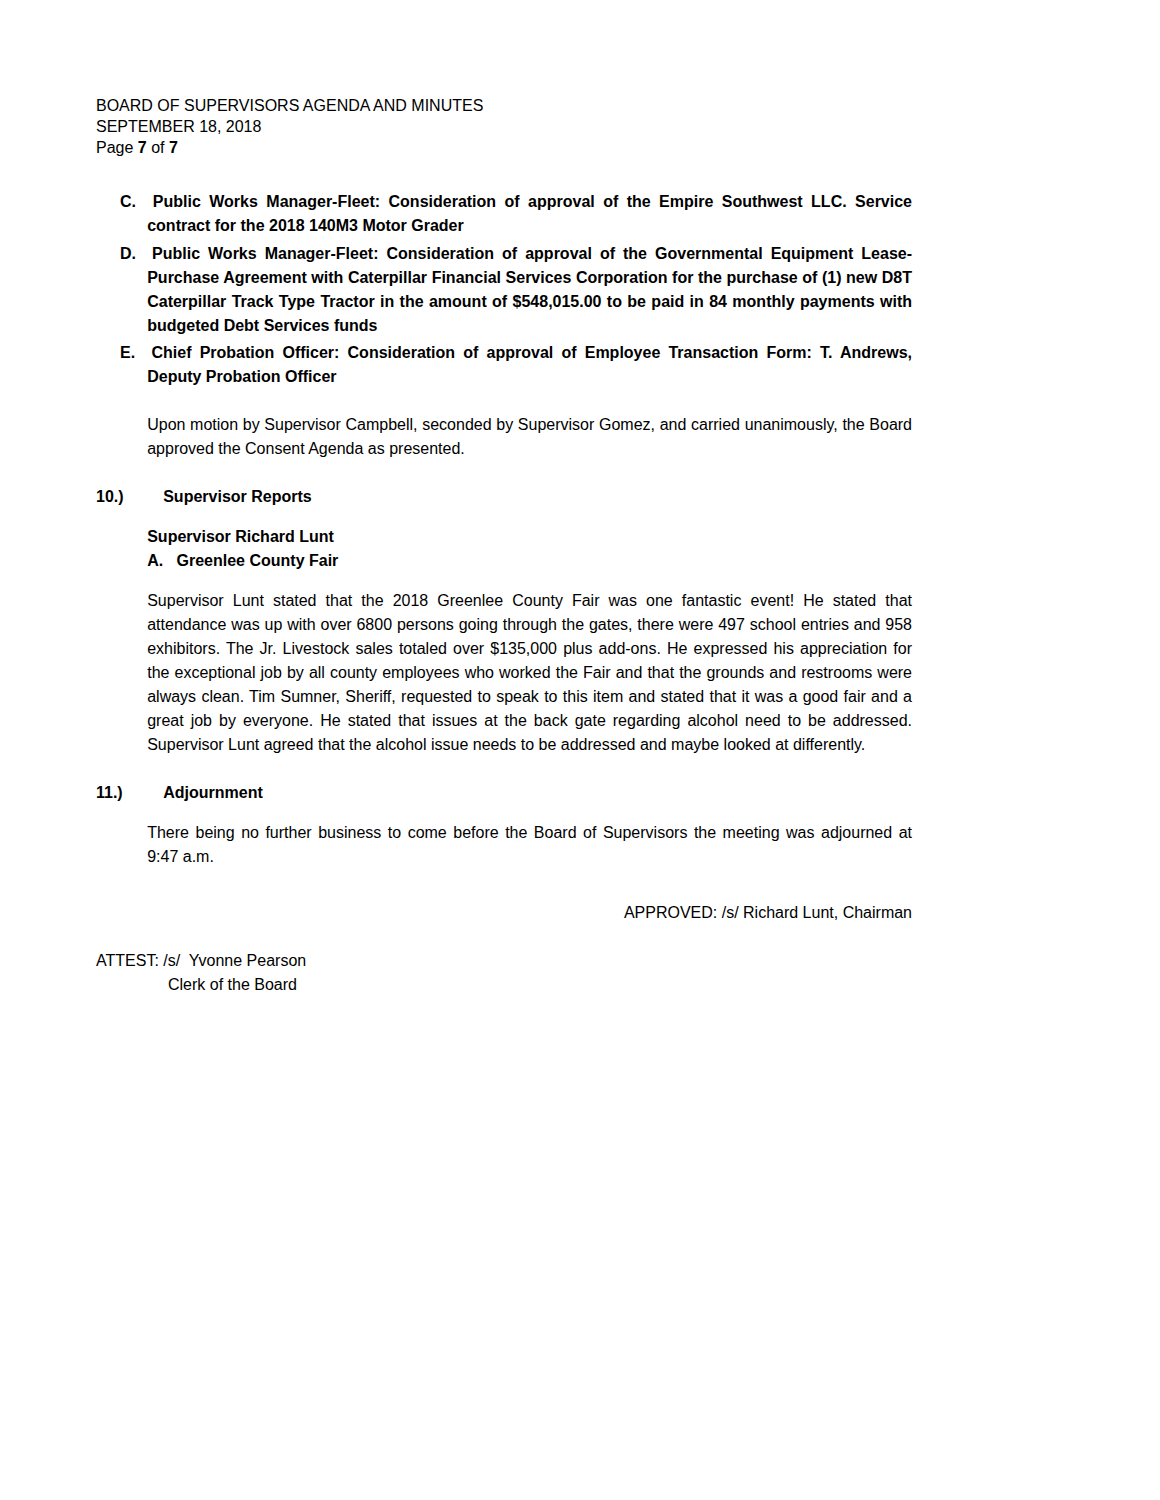BOARD OF SUPERVISORS AGENDA AND MINUTES
SEPTEMBER 18, 2018
Page 7 of 7
C. Public Works Manager-Fleet: Consideration of approval of the Empire Southwest LLC. Service contract for the 2018 140M3 Motor Grader
D. Public Works Manager-Fleet: Consideration of approval of the Governmental Equipment Lease-Purchase Agreement with Caterpillar Financial Services Corporation for the purchase of (1) new D8T Caterpillar Track Type Tractor in the amount of $548,015.00 to be paid in 84 monthly payments with budgeted Debt Services funds
E. Chief Probation Officer: Consideration of approval of Employee Transaction Form: T. Andrews, Deputy Probation Officer
Upon motion by Supervisor Campbell, seconded by Supervisor Gomez, and carried unanimously, the Board approved the Consent Agenda as presented.
10.)
Supervisor Reports
Supervisor Richard Lunt
A. Greenlee County Fair
Supervisor Lunt stated that the 2018 Greenlee County Fair was one fantastic event! He stated that attendance was up with over 6800 persons going through the gates, there were 497 school entries and 958 exhibitors. The Jr. Livestock sales totaled over $135,000 plus add-ons. He expressed his appreciation for the exceptional job by all county employees who worked the Fair and that the grounds and restrooms were always clean. Tim Sumner, Sheriff, requested to speak to this item and stated that it was a good fair and a great job by everyone. He stated that issues at the back gate regarding alcohol need to be addressed. Supervisor Lunt agreed that the alcohol issue needs to be addressed and maybe looked at differently.
11.)
Adjournment
There being no further business to come before the Board of Supervisors the meeting was adjourned at 9:47 a.m.
APPROVED: /s/ Richard Lunt, Chairman
ATTEST: /s/ Yvonne Pearson
Clerk of the Board